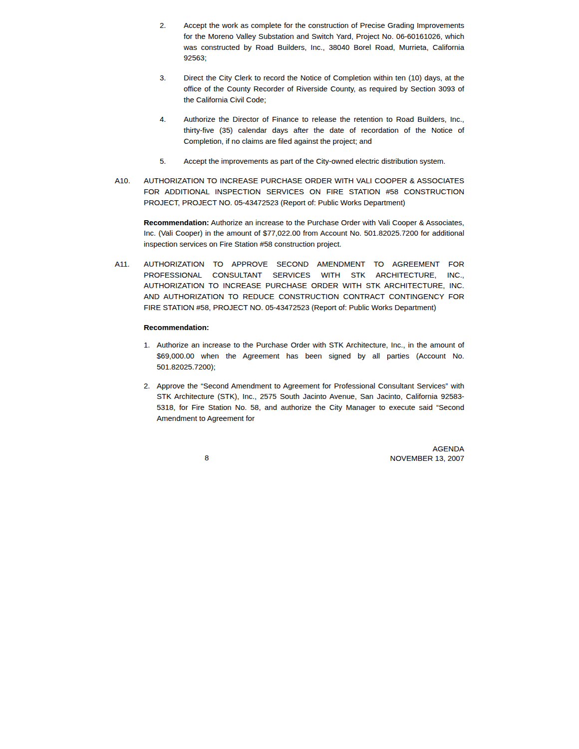2.
Accept the work as complete for the construction of Precise Grading Improvements for the Moreno Valley Substation and Switch Yard, Project No. 06-60161026, which was constructed by Road Builders, Inc., 38040 Borel Road, Murrieta, California 92563;
3.
Direct the City Clerk to record the Notice of Completion within ten (10) days, at the office of the County Recorder of Riverside County, as required by Section 3093 of the California Civil Code;
4.
Authorize the Director of Finance to release the retention to Road Builders, Inc., thirty-five (35) calendar days after the date of recordation of the Notice of Completion, if no claims are filed against the project; and
5.
Accept the improvements as part of the City-owned electric distribution system.
A10.
AUTHORIZATION TO INCREASE PURCHASE ORDER WITH VALI COOPER & ASSOCIATES FOR ADDITIONAL INSPECTION SERVICES ON FIRE STATION #58 CONSTRUCTION PROJECT, PROJECT NO. 05-43472523 (Report of: Public Works Department)
Recommendation: Authorize an increase to the Purchase Order with Vali Cooper & Associates, Inc. (Vali Cooper) in the amount of $77,022.00 from Account No. 501.82025.7200 for additional inspection services on Fire Station #58 construction project.
A11.
AUTHORIZATION TO APPROVE SECOND AMENDMENT TO AGREEMENT FOR PROFESSIONAL CONSULTANT SERVICES WITH STK ARCHITECTURE, INC., AUTHORIZATION TO INCREASE PURCHASE ORDER WITH STK ARCHITECTURE, INC. AND AUTHORIZATION TO REDUCE CONSTRUCTION CONTRACT CONTINGENCY FOR FIRE STATION #58, PROJECT NO. 05-43472523 (Report of: Public Works Department)
Recommendation:
1.
Authorize an increase to the Purchase Order with STK Architecture, Inc., in the amount of $69,000.00 when the Agreement has been signed by all parties (Account No. 501.82025.7200);
2.
Approve the “Second Amendment to Agreement for Professional Consultant Services” with STK Architecture (STK), Inc., 2575 South Jacinto Avenue, San Jacinto, California 92583-5318, for Fire Station No. 58, and authorize the City Manager to execute said “Second Amendment to Agreement for
8
AGENDA
NOVEMBER 13, 2007